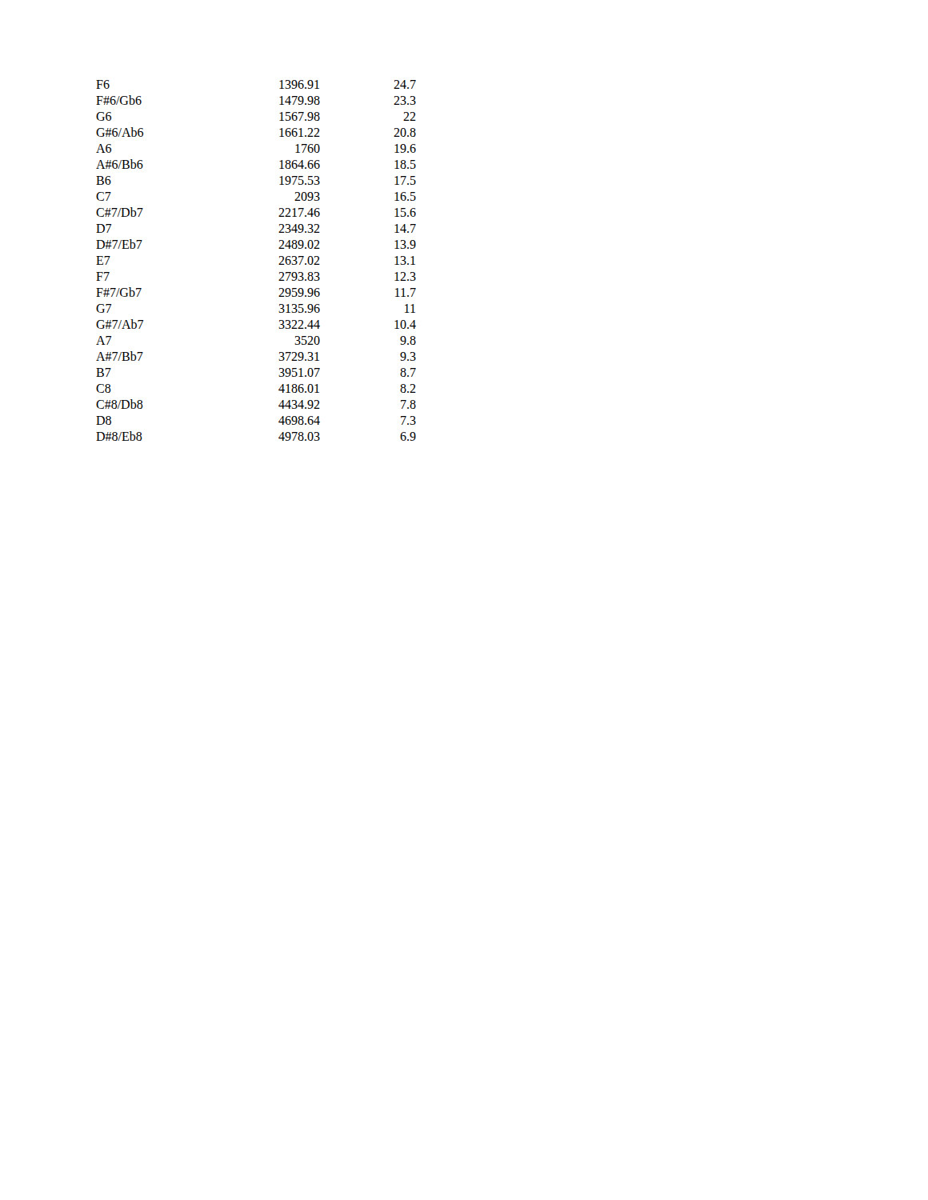| F6 | 1396.91 | 24.7 |
| F#6/Gb6 | 1479.98 | 23.3 |
| G6 | 1567.98 | 22 |
| G#6/Ab6 | 1661.22 | 20.8 |
| A6 | 1760 | 19.6 |
| A#6/Bb6 | 1864.66 | 18.5 |
| B6 | 1975.53 | 17.5 |
| C7 | 2093 | 16.5 |
| C#7/Db7 | 2217.46 | 15.6 |
| D7 | 2349.32 | 14.7 |
| D#7/Eb7 | 2489.02 | 13.9 |
| E7 | 2637.02 | 13.1 |
| F7 | 2793.83 | 12.3 |
| F#7/Gb7 | 2959.96 | 11.7 |
| G7 | 3135.96 | 11 |
| G#7/Ab7 | 3322.44 | 10.4 |
| A7 | 3520 | 9.8 |
| A#7/Bb7 | 3729.31 | 9.3 |
| B7 | 3951.07 | 8.7 |
| C8 | 4186.01 | 8.2 |
| C#8/Db8 | 4434.92 | 7.8 |
| D8 | 4698.64 | 7.3 |
| D#8/Eb8 | 4978.03 | 6.9 |